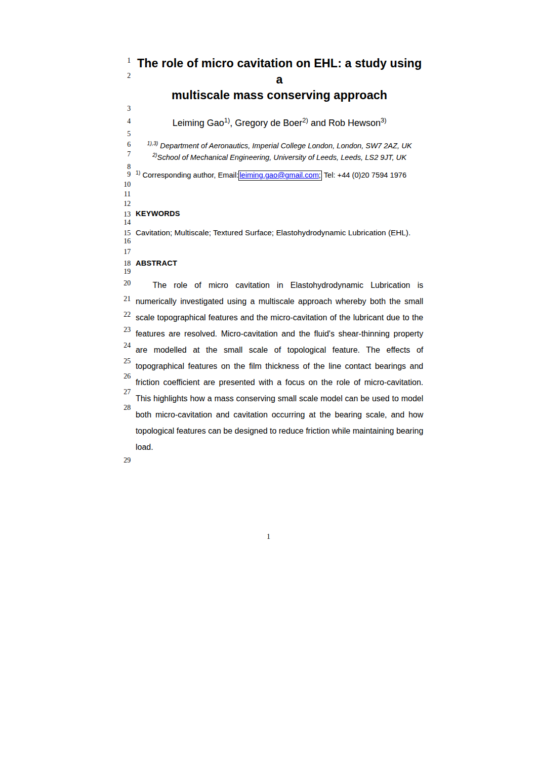1 2
The role of micro cavitation on EHL: a study using a
multiscale mass conserving approach
3
4
Leiming Gao1), Gregory de Boer2) and Rob Hewson3)
5
6 7
1),3) Department of Aeronautics, Imperial College London, London, SW7 2AZ, UK
2)School of Mechanical Engineering, University of Leeds, Leeds, LS2 9JT, UK
8
9
1) Corresponding author, Email:leiming.gao@gmail.com; Tel: +44 (0)20 7594 1976
10
11
12
13
KEYWORDS
14
15
Cavitation; Multiscale; Textured Surface; Elastohydrodynamic Lubrication (EHL).
16
17
18
ABSTRACT
19
20 21 22 23 24 25 26 27 28
The role of micro cavitation in Elastohydrodynamic Lubrication is numerically investigated using a multiscale approach whereby both the small scale topographical features and the micro-cavitation of the lubricant due to the features are resolved. Micro-cavitation and the fluid's shear-thinning property are modelled at the small scale of topological feature. The effects of topographical features on the film thickness of the line contact bearings and friction coefficient are presented with a focus on the role of micro-cavitation. This highlights how a mass conserving small scale model can be used to model both micro-cavitation and cavitation occurring at the bearing scale, and how topological features can be designed to reduce friction while maintaining bearing load.
29
1